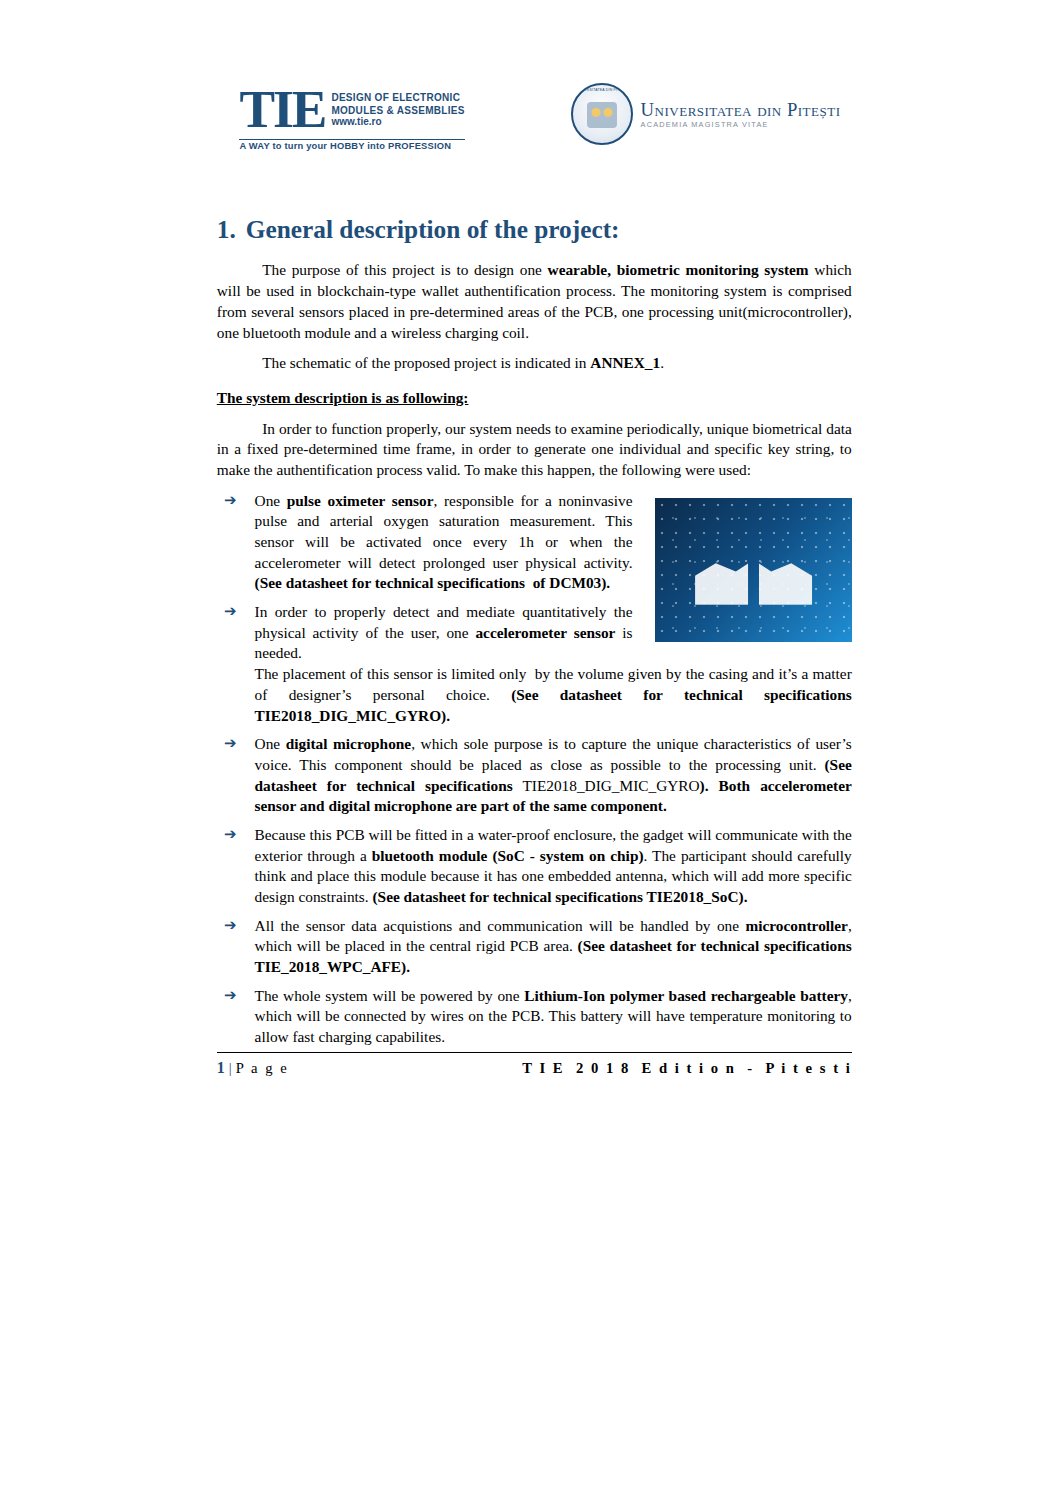TIE
DESIGN OF ELECTRONIC
MODULES & ASSEMBLIES
www.tie.ro
A WAY to turn your HOBBY into PROFESSION
Universitatea din Pitești
ACADEMIA MAGISTRA VITAE
1. General description of the project:
The purpose of this project is to design one wearable, biometric monitoring system which will be used in blockchain-type wallet authentification process. The monitoring system is comprised from several sensors placed in pre-determined areas of the PCB, one processing unit(microcontroller), one bluetooth module and a wireless charging coil.
The schematic of the proposed project is indicated in ANNEX_1.
The system description is as following:
In order to function properly, our system needs to examine periodically, unique biometrical data in a fixed pre-determined time frame, in order to generate one individual and specific key string, to make the authentification process valid. To make this happen, the following were used:
One pulse oximeter sensor, responsible for a noninvasive pulse and arterial oxygen saturation measurement. This sensor will be activated once every 1h or when the accelerometer will detect prolonged user physical activity. (See datasheet for technical specifications of DCM03).
In order to properly detect and mediate quantitatively the physical activity of the user, one accelerometer sensor is needed.
The placement of this sensor is limited only by the volume given by the casing and it’s a matter of designer’s personal choice. (See datasheet for technical specifications TIE2018_DIG_MIC_GYRO).
One digital microphone, which sole purpose is to capture the unique characteristics of user’s voice. This component should be placed as close as possible to the processing unit. (See datasheet for technical specifications TIE2018_DIG_MIC_GYRO). Both accelerometer sensor and digital microphone are part of the same component.
Because this PCB will be fitted in a water-proof enclosure, the gadget will communicate with the exterior through a bluetooth module (SoC - system on chip). The participant should carefully think and place this module because it has one embedded antenna, which will add more specific design constraints. (See datasheet for technical specifications TIE2018_SoC).
All the sensor data acquistions and communication will be handled by one microcontroller, which will be placed in the central rigid PCB area. (See datasheet for technical specifications TIE_2018_WPC_AFE).
The whole system will be powered by one Lithium-Ion polymer based rechargeable battery, which will be connected by wires on the PCB. This battery will have temperature monitoring to allow fast charging capabilites.
1|P a g e
T I E 2 0 1 8 E d i t i o n - P i t e s t i